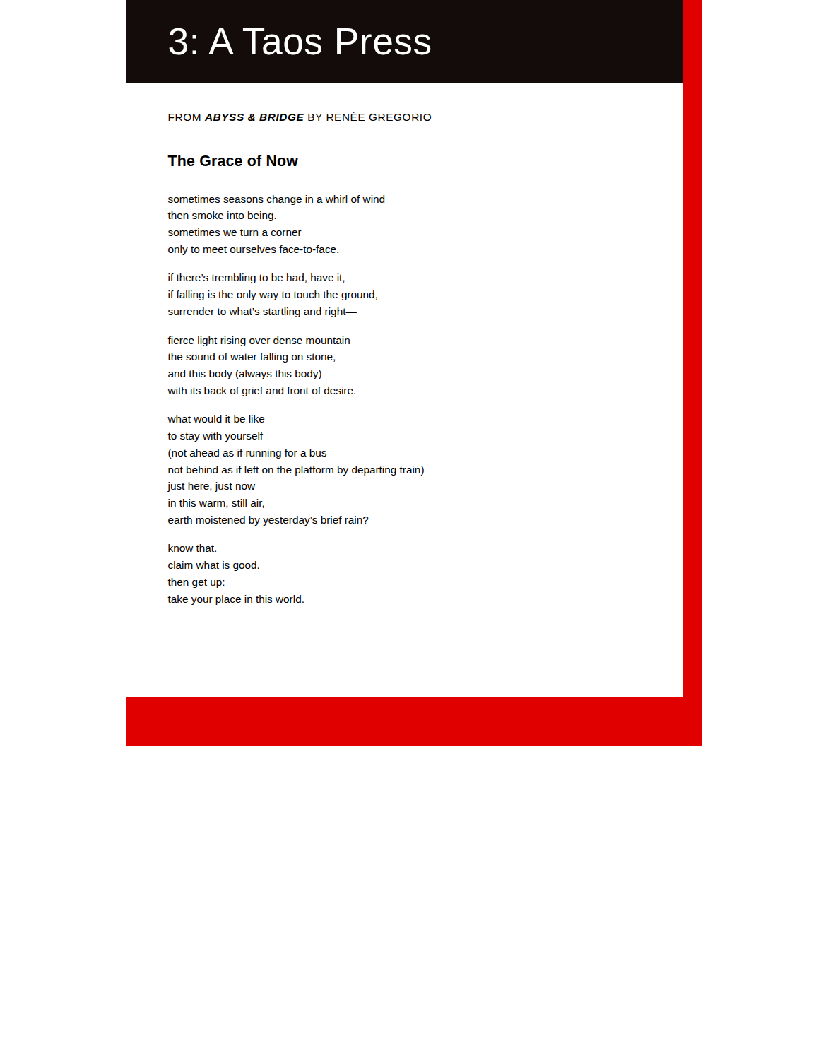3: A Taos Press
From Abyss & Bridge by Renée Gregorio
The Grace of Now
sometimes seasons change in a whirl of wind
then smoke into being.
sometimes we turn a corner
only to meet ourselves face-to-face.
if there’s trembling to be had, have it,
if falling is the only way to touch the ground,
surrender to what’s startling and right—
fierce light rising over dense mountain
the sound of water falling on stone,
and this body (always this body)
with its back of grief and front of desire.
what would it be like
to stay with yourself
(not ahead as if running for a bus
not behind as if left on the platform by departing train)
just here, just now
in this warm, still air,
earth moistened by yesterday’s brief rain?
know that.
claim what is good.
then get up:
take your place in this world.